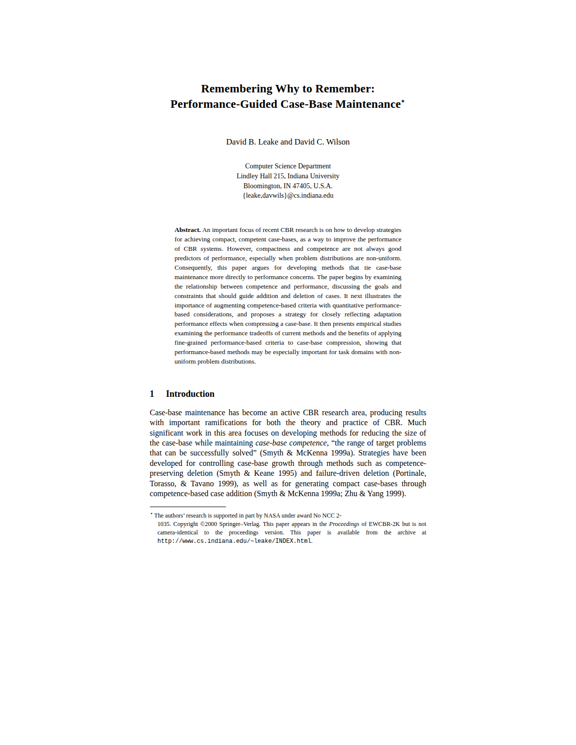Remembering Why to Remember:
Performance-Guided Case-Base Maintenance⋆
David B. Leake and David C. Wilson
Computer Science Department
Lindley Hall 215, Indiana University
Bloomington, IN 47405, U.S.A.
{leake,davwils}@cs.indiana.edu
Abstract. An important focus of recent CBR research is on how to develop strategies for achieving compact, competent case-bases, as a way to improve the performance of CBR systems. However, compactness and competence are not always good predictors of performance, especially when problem distributions are non-uniform. Consequently, this paper argues for developing methods that tie case-base maintenance more directly to performance concerns. The paper begins by examining the relationship between competence and performance, discussing the goals and constraints that should guide addition and deletion of cases. It next illustrates the importance of augmenting competence-based criteria with quantitative performance-based considerations, and proposes a strategy for closely reflecting adaptation performance effects when compressing a case-base. It then presents empirical studies examining the performance tradeoffs of current methods and the benefits of applying fine-grained performance-based criteria to case-base compression, showing that performance-based methods may be especially important for task domains with non-uniform problem distributions.
1 Introduction
Case-base maintenance has become an active CBR research area, producing results with important ramifications for both the theory and practice of CBR. Much significant work in this area focuses on developing methods for reducing the size of the case-base while maintaining case-base competence, “the range of target problems that can be successfully solved” (Smyth & McKenna 1999a). Strategies have been developed for controlling case-base growth through methods such as competence-preserving deletion (Smyth & Keane 1995) and failure-driven deletion (Portinale, Torasso, & Tavano 1999), as well as for generating compact case-bases through competence-based case addition (Smyth & McKenna 1999a; Zhu & Yang 1999).
⋆ The authors’ research is supported in part by NASA under award No NCC 2- 1035. Copyright ©2000 Springer–Verlag. This paper appears in the Proceedings of EWCBR-2K but is not camera-identical to the proceedings version. This paper is available from the archive at http://www.cs.indiana.edu/~leake/INDEX.html.